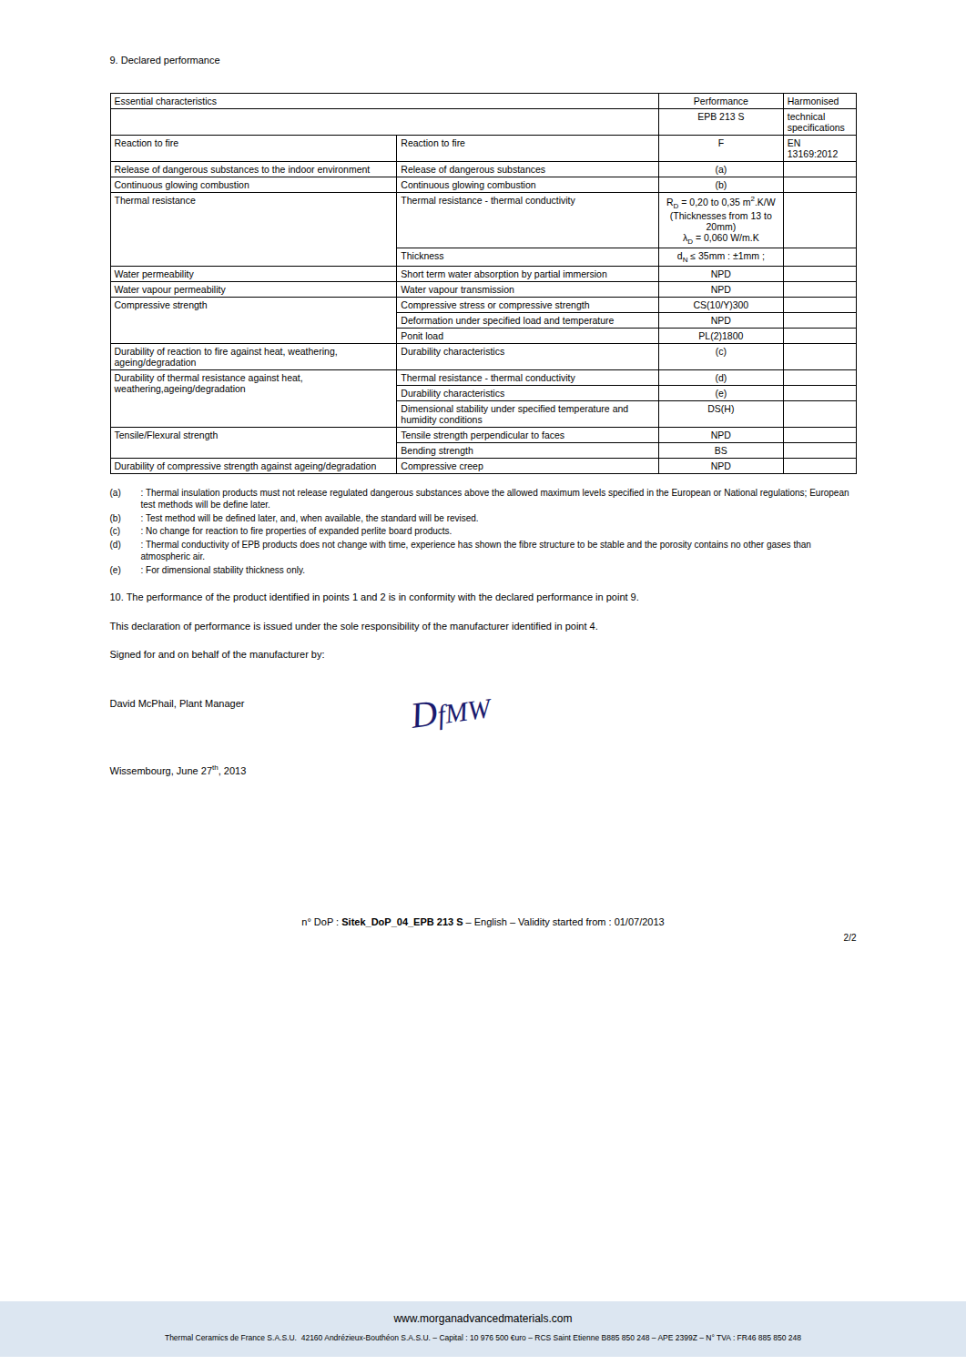9. Declared performance
| Essential characteristics | Performance | Harmonised |
| | EPB 213 S | technical specifications |
| Reaction to fire | Reaction to fire | F | EN 13169:2012 |
| Release of dangerous substances to the indoor environment | Release of dangerous substances | (a) | |
| Continuous glowing combustion | Continuous glowing combustion | (b) | |
| Thermal resistance | Thermal resistance - thermal conductivity | R D = 0,20 to 0,35 m 2 .K/W (Thicknesses from 13 to 20mm) λ D = 0,060 W/m.K | |
| Thickness | d N ≤ 35mm : ±1mm ; | |
| Water permeability | Short term water absorption by partial immersion | NPD | |
| Water vapour permeability | Water vapour transmission | NPD | |
| Compressive strength | Compressive stress or compressive strength | CS(10/Y)300 | |
| Deformation under specified load and temperature | NPD | |
| Ponit load | PL(2)1800 | |
| Durability of reaction to fire against heat, weathering, ageing/degradation | Durability characteristics | (c) | |
| Durability of thermal resistance against heat, weathering,ageing/degradation | Thermal resistance - thermal conductivity | (d) | |
| Durability characteristics | (e) | |
| Dimensional stability under specified temperature and humidity conditions | DS(H) | |
| Tensile/Flexural strength | Tensile strength perpendicular to faces | NPD | |
| Bending strength | BS | |
| Durability of compressive strength against ageing/degradation | Compressive creep | NPD | |
(a): Thermal insulation products must not release regulated dangerous substances above the allowed maximum levels specified in the European or National regulations; European test methods will be define later.
(b): Test method will be defined later, and, when available, the standard will be revised.
(c): No change for reaction to fire properties of expanded perlite board products.
(d): Thermal conductivity of EPB products does not change with time, experience has shown the fibre structure to be stable and the porosity contains no other gases than atmospheric air.
(e): For dimensional stability thickness only.
10. The performance of the product identified in points 1 and 2 is in conformity with the declared performance in point 9.
This declaration of performance is issued under the sole responsibility of the manufacturer identified in point 4.
Signed for and on behalf of the manufacturer by:
David McPhail, Plant Manager
DfMW
Wissembourg, June 27th, 2013
n° DoP : Sitek_DoP_04_EPB 213 S – English – Validity started from : 01/07/2013
2/2
www.morganadvancedmaterials.com
Thermal Ceramics de France S.A.S.U. 42160 Andrézieux-Bouthéon S.A.S.U. – Capital : 10 976 500 €uro – RCS Saint Etienne B885 850 248 – APE 2399Z – N° TVA : FR46 885 850 248